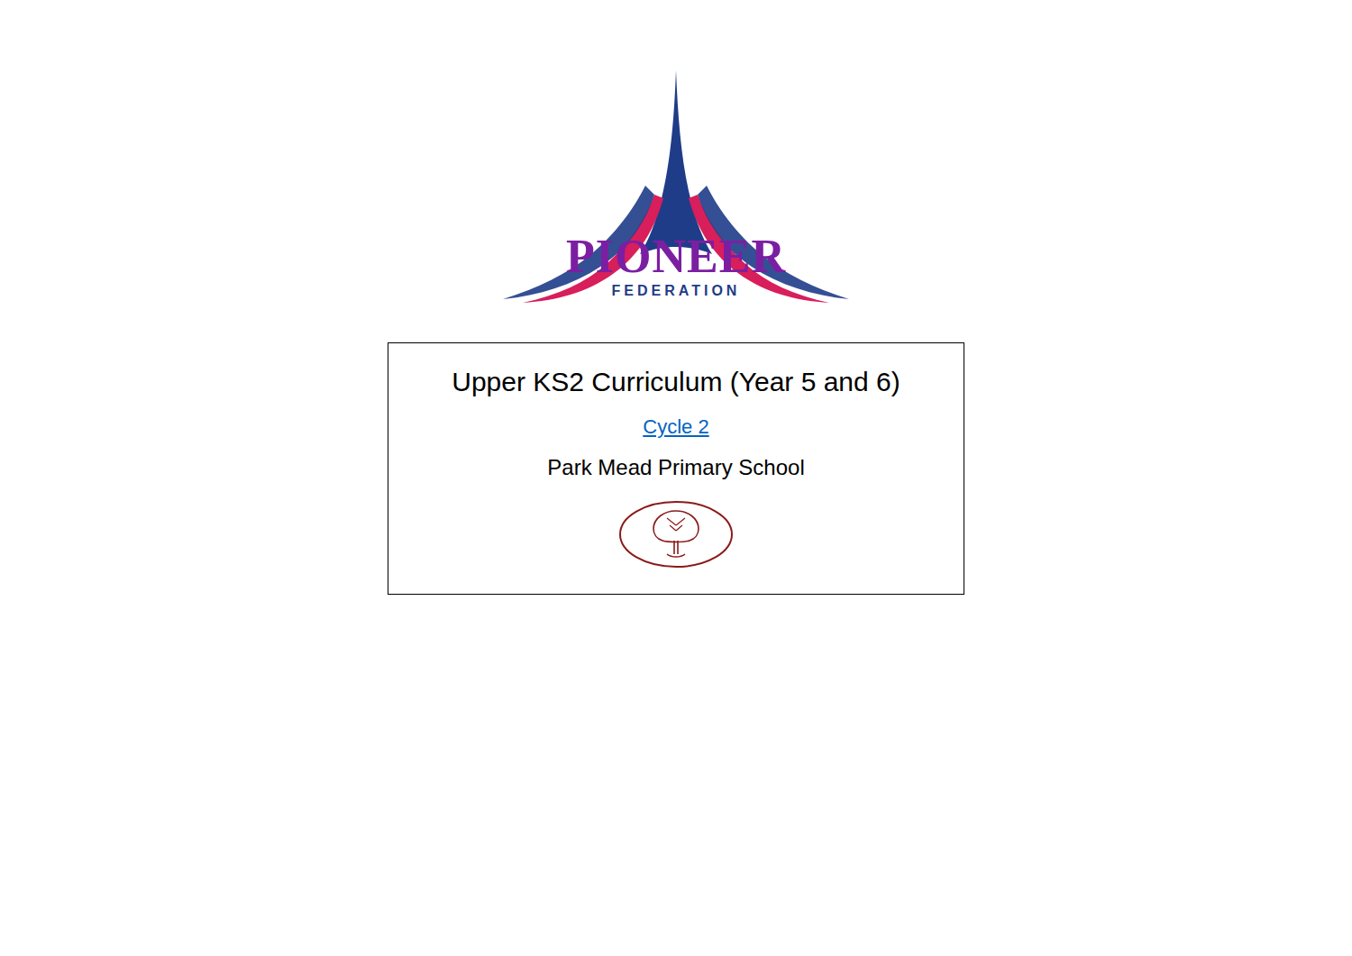PIONEER FEDERATION
Upper KS2 Curriculum (Year 5 and 6)
Cycle 2
Park Mead Primary School